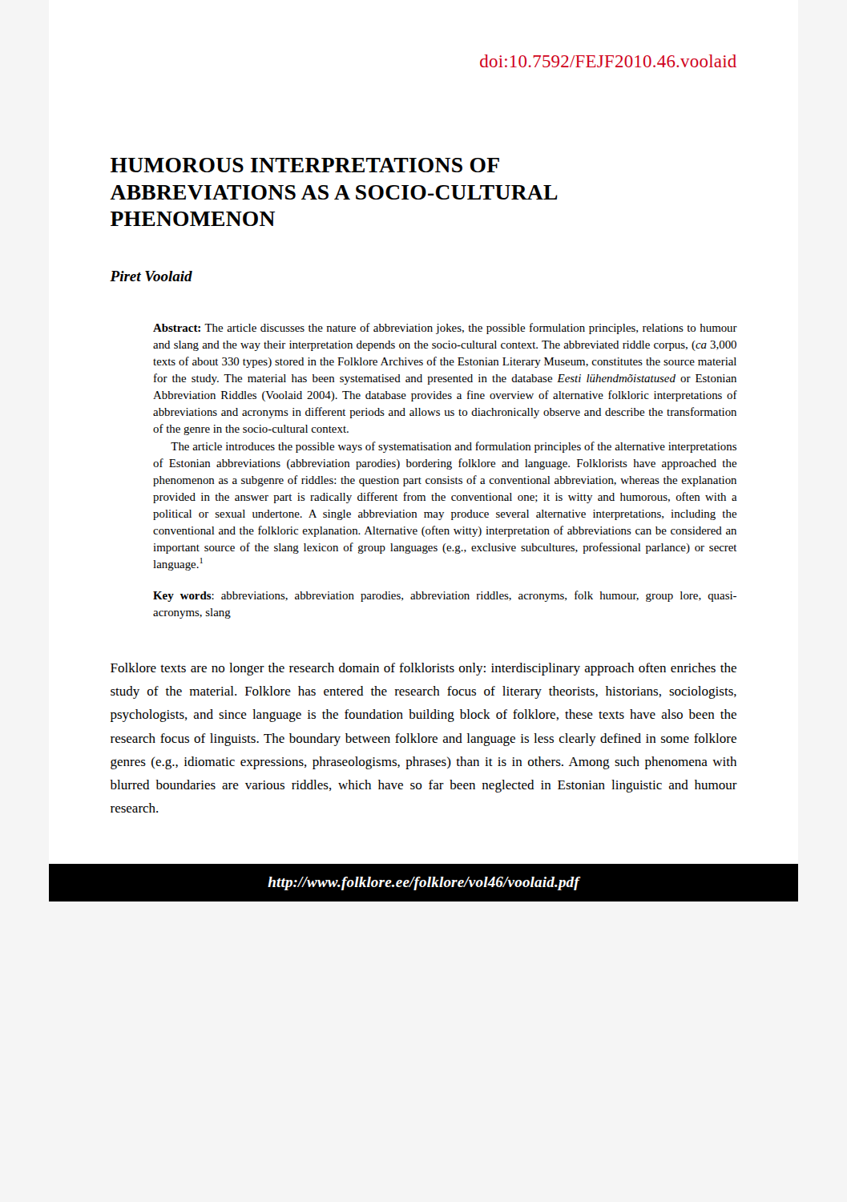doi:10.7592/FEJF2010.46.voolaid
Humorous Interpretations of
Abbreviations as a Socio-Cultural
Phenomenon
Piret Voolaid
Abstract: The article discusses the nature of abbreviation jokes, the possible formulation principles, relations to humour and slang and the way their interpretation depends on the socio-cultural context. The abbreviated riddle corpus, (ca 3,000 texts of about 330 types) stored in the Folklore Archives of the Estonian Literary Museum, constitutes the source material for the study. The material has been systematised and presented in the database Eesti lühendmõistatused or Estonian Abbreviation Riddles (Voolaid 2004). The database provides a fine overview of alternative folkloric interpretations of abbreviations and acronyms in different periods and allows us to diachronically observe and describe the transformation of the genre in the socio-cultural context.
The article introduces the possible ways of systematisation and formulation principles of the alternative interpretations of Estonian abbreviations (abbreviation parodies) bordering folklore and language. Folklorists have approached the phenomenon as a subgenre of riddles: the question part consists of a conventional abbreviation, whereas the explanation provided in the answer part is radically different from the conventional one; it is witty and humorous, often with a political or sexual undertone. A single abbreviation may produce several alternative interpretations, including the conventional and the folkloric explanation. Alternative (often witty) interpretation of abbreviations can be considered an important source of the slang lexicon of group languages (e.g., exclusive subcultures, professional parlance) or secret language.1
Key words: abbreviations, abbreviation parodies, abbreviation riddles, acronyms, folk humour, group lore, quasi-acronyms, slang
Folklore texts are no longer the research domain of folklorists only: interdisciplinary approach often enriches the study of the material. Folklore has entered the research focus of literary theorists, historians, sociologists, psychologists, and since language is the foundation building block of folklore, these texts have also been the research focus of linguists. The boundary between folklore and language is less clearly defined in some folklore genres (e.g., idiomatic expressions, phraseologisms, phrases) than it is in others. Among such phenomena with blurred boundaries are various riddles, which have so far been neglected in Estonian linguistic and humour research.
http://www.folklore.ee/folklore/vol46/voolaid.pdf